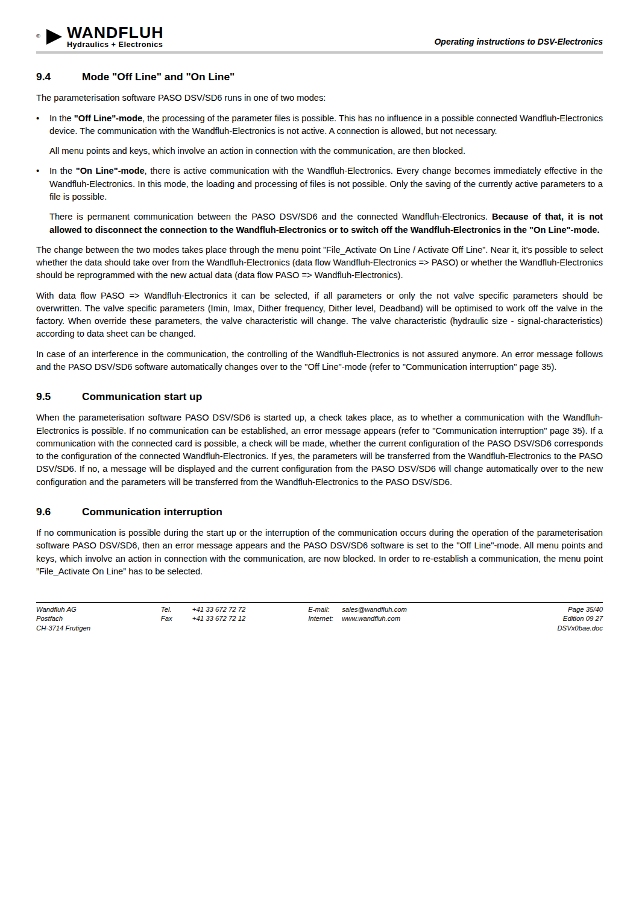®
WANDFLUH
Hydraulics + Electronics
Operating instructions to DSV-Electronics
9.4 Mode "Off Line" and "On Line"
The parameterisation software PASO DSV/SD6 runs in one of two modes:
•
In the "Off Line"-mode, the processing of the parameter files is possible. This has no influence in a possible connected Wandfluh-Electronics device. The communication with the Wandfluh-Electronics is not active. A connection is allowed, but not necessary.
All menu points and keys, which involve an action in connection with the communication, are then blocked.
•
In the "On Line"-mode, there is active communication with the Wandfluh-Electronics. Every change becomes immediately effective in the Wandfluh-Electronics. In this mode, the loading and processing of files is not possible. Only the saving of the currently active parameters to a file is possible.
There is permanent communication between the PASO DSV/SD6 and the connected Wandfluh-Electronics. Because of that, it is not allowed to disconnect the connection to the Wandfluh-Electronics or to switch off the Wandfluh-Electronics in the "On Line"-mode.
The change between the two modes takes place through the menu point ”File_Activate On Line / Activate Off Line”. Near it, it's possible to select whether the data should take over from the Wandfluh-Electronics (data flow Wandfluh-Electronics => PASO) or whether the Wandfluh-Electronics should be reprogrammed with the new actual data (data flow PASO => Wandfluh-Electronics).
With data flow PASO => Wandfluh-Electronics it can be selected, if all parameters or only the not valve specific parameters should be overwritten. The valve specific parameters (Imin, Imax, Dither frequency, Dither level, Deadband) will be optimised to work off the valve in the factory. When override these parameters, the valve characteristic will change. The valve characteristic (hydraulic size - signal-characteristics) according to data sheet can be changed.
In case of an interference in the communication, the controlling of the Wandfluh-Electronics is not assured anymore. An error message follows and the PASO DSV/SD6 software automatically changes over to the "Off Line"-mode (refer to "Communication interruption" page 35).
9.5 Communication start up
When the parameterisation software PASO DSV/SD6 is started up, a check takes place, as to whether a communication with the Wandfluh-Electronics is possible. If no communication can be established, an error message appears (refer to "Communication interruption" page 35). If a communication with the connected card is possible, a check will be made, whether the current configuration of the PASO DSV/SD6 corresponds to the configuration of the connected Wandfluh-Electronics. If yes, the parameters will be transferred from the Wandfluh-Electronics to the PASO DSV/SD6. If no, a message will be displayed and the current configuration from the PASO DSV/SD6 will change automatically over to the new configuration and the parameters will be transferred from the Wandfluh-Electronics to the PASO DSV/SD6.
9.6 Communication interruption
If no communication is possible during the start up or the interruption of the communication occurs during the operation of the parameterisation software PASO DSV/SD6, then an error message appears and the PASO DSV/SD6 software is set to the "Off Line"-mode. All menu points and keys, which involve an action in connection with the communication, are now blocked. In order to re-establish a communication, the menu point ”File_Activate On Line” has to be selected.
Wandfluh AG
Postfach
CH-3714 Frutigen
Tel.+41 33 672 72 72
Fax+41 33 672 72 12
E-mail: sales@wandfluh.com
Internet: www.wandfluh.com
Page 35/40
Edition 09 27
DSVx0bae.doc